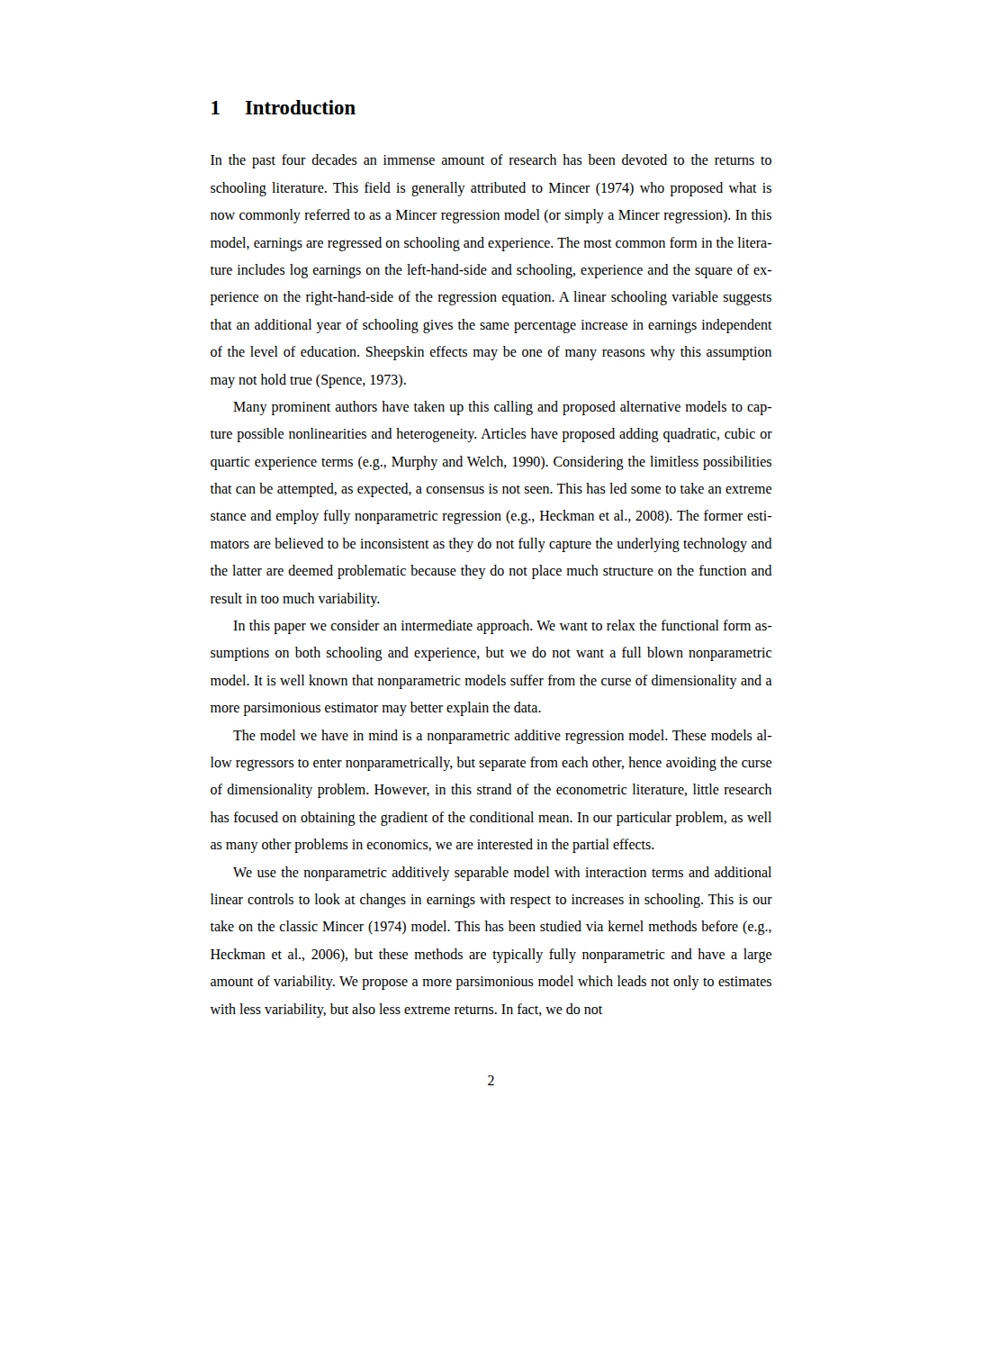1 Introduction
In the past four decades an immense amount of research has been devoted to the returns to schooling literature. This field is generally attributed to Mincer (1974) who proposed what is now commonly referred to as a Mincer regression model (or simply a Mincer regression). In this model, earnings are regressed on schooling and experience. The most common form in the literature includes log earnings on the left-hand-side and schooling, experience and the square of experience on the right-hand-side of the regression equation. A linear schooling variable suggests that an additional year of schooling gives the same percentage increase in earnings independent of the level of education. Sheepskin effects may be one of many reasons why this assumption may not hold true (Spence, 1973).
Many prominent authors have taken up this calling and proposed alternative models to capture possible nonlinearities and heterogeneity. Articles have proposed adding quadratic, cubic or quartic experience terms (e.g., Murphy and Welch, 1990). Considering the limitless possibilities that can be attempted, as expected, a consensus is not seen. This has led some to take an extreme stance and employ fully nonparametric regression (e.g., Heckman et al., 2008). The former estimators are believed to be inconsistent as they do not fully capture the underlying technology and the latter are deemed problematic because they do not place much structure on the function and result in too much variability.
In this paper we consider an intermediate approach. We want to relax the functional form assumptions on both schooling and experience, but we do not want a full blown nonparametric model. It is well known that nonparametric models suffer from the curse of dimensionality and a more parsimonious estimator may better explain the data.
The model we have in mind is a nonparametric additive regression model. These models allow regressors to enter nonparametrically, but separate from each other, hence avoiding the curse of dimensionality problem. However, in this strand of the econometric literature, little research has focused on obtaining the gradient of the conditional mean. In our particular problem, as well as many other problems in economics, we are interested in the partial effects.
We use the nonparametric additively separable model with interaction terms and additional linear controls to look at changes in earnings with respect to increases in schooling. This is our take on the classic Mincer (1974) model. This has been studied via kernel methods before (e.g., Heckman et al., 2006), but these methods are typically fully nonparametric and have a large amount of variability. We propose a more parsimonious model which leads not only to estimates with less variability, but also less extreme returns. In fact, we do not
2